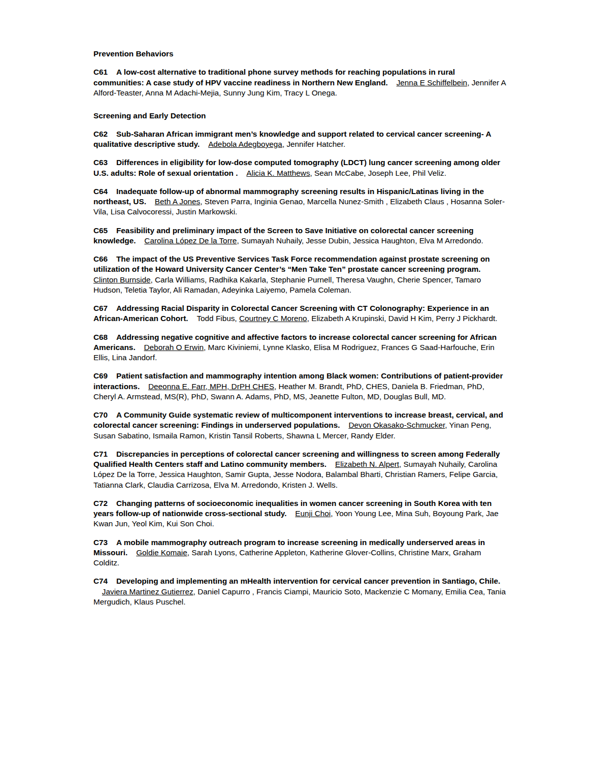Prevention Behaviors
C61 A low-cost alternative to traditional phone survey methods for reaching populations in rural communities: A case study of HPV vaccine readiness in Northern New England. Jenna E Schiffelbein, Jennifer A Alford-Teaster, Anna M Adachi-Mejia, Sunny Jung Kim, Tracy L Onega.
Screening and Early Detection
C62 Sub-Saharan African immigrant men’s knowledge and support related to cervical cancer screening- A qualitative descriptive study. Adebola Adegboyega, Jennifer Hatcher.
C63 Differences in eligibility for low-dose computed tomography (LDCT) lung cancer screening among older U.S. adults: Role of sexual orientation . Alicia K. Matthews, Sean McCabe, Joseph Lee, Phil Veliz.
C64 Inadequate follow-up of abnormal mammography screening results in Hispanic/Latinas living in the northeast, US. Beth A Jones, Steven Parra, Inginia Genao, Marcella Nunez-Smith , Elizabeth Claus , Hosanna Soler-Vila, Lisa Calvocoressi, Justin Markowski.
C65 Feasibility and preliminary impact of the Screen to Save Initiative on colorectal cancer screening knowledge. Carolina López De la Torre, Sumayah Nuhaily, Jesse Dubin, Jessica Haughton, Elva M Arredondo.
C66 The impact of the US Preventive Services Task Force recommendation against prostate screening on utilization of the Howard University Cancer Center’s “Men Take Ten” prostate cancer screening program. Clinton Burnside, Carla Williams, Radhika Kakarla, Stephanie Purnell, Theresa Vaughn, Cherie Spencer, Tamaro Hudson, Teletia Taylor, Ali Ramadan, Adeyinka Laiyemo, Pamela Coleman.
C67 Addressing Racial Disparity in Colorectal Cancer Screening with CT Colonography: Experience in an African-American Cohort. Todd Fibus, Courtney C Moreno, Elizabeth A Krupinski, David H Kim, Perry J Pickhardt.
C68 Addressing negative cognitive and affective factors to increase colorectal cancer screening for African Americans. Deborah O Erwin, Marc Kiviniemi, Lynne Klasko, Elisa M Rodriguez, Frances G Saad-Harfouche, Erin Ellis, Lina Jandorf.
C69 Patient satisfaction and mammography intention among Black women: Contributions of patient-provider interactions. Deeonna E. Farr, MPH, DrPH CHES, Heather M. Brandt, PhD, CHES, Daniela B. Friedman, PhD, Cheryl A. Armstead, MS(R), PhD, Swann A. Adams, PhD, MS, Jeanette Fulton, MD, Douglas Bull, MD.
C70 A Community Guide systematic review of multicomponent interventions to increase breast, cervical, and colorectal cancer screening: Findings in underserved populations. Devon Okasako-Schmucker, Yinan Peng, Susan Sabatino, Ismaila Ramon, Kristin Tansil Roberts, Shawna L Mercer, Randy Elder.
C71 Discrepancies in perceptions of colorectal cancer screening and willingness to screen among Federally Qualified Health Centers staff and Latino community members. Elizabeth N. Alpert, Sumayah Nuhaily, Carolina López De la Torre, Jessica Haughton, Samir Gupta, Jesse Nodora, Balambal Bharti, Christian Ramers, Felipe Garcia, Tatianna Clark, Claudia Carrizosa, Elva M. Arredondo, Kristen J. Wells.
C72 Changing patterns of socioeconomic inequalities in women cancer screening in South Korea with ten years follow-up of nationwide cross-sectional study. Eunji Choi, Yoon Young Lee, Mina Suh, Boyoung Park, Jae Kwan Jun, Yeol Kim, Kui Son Choi.
C73 A mobile mammography outreach program to increase screening in medically underserved areas in Missouri. Goldie Komaie, Sarah Lyons, Catherine Appleton, Katherine Glover-Collins, Christine Marx, Graham Colditz.
C74 Developing and implementing an mHealth intervention for cervical cancer prevention in Santiago, Chile. Javiera Martinez Gutierrez, Daniel Capurro , Francis Ciampi, Mauricio Soto, Mackenzie C Momany, Emilia Cea, Tania Mergudich, Klaus Puschel.